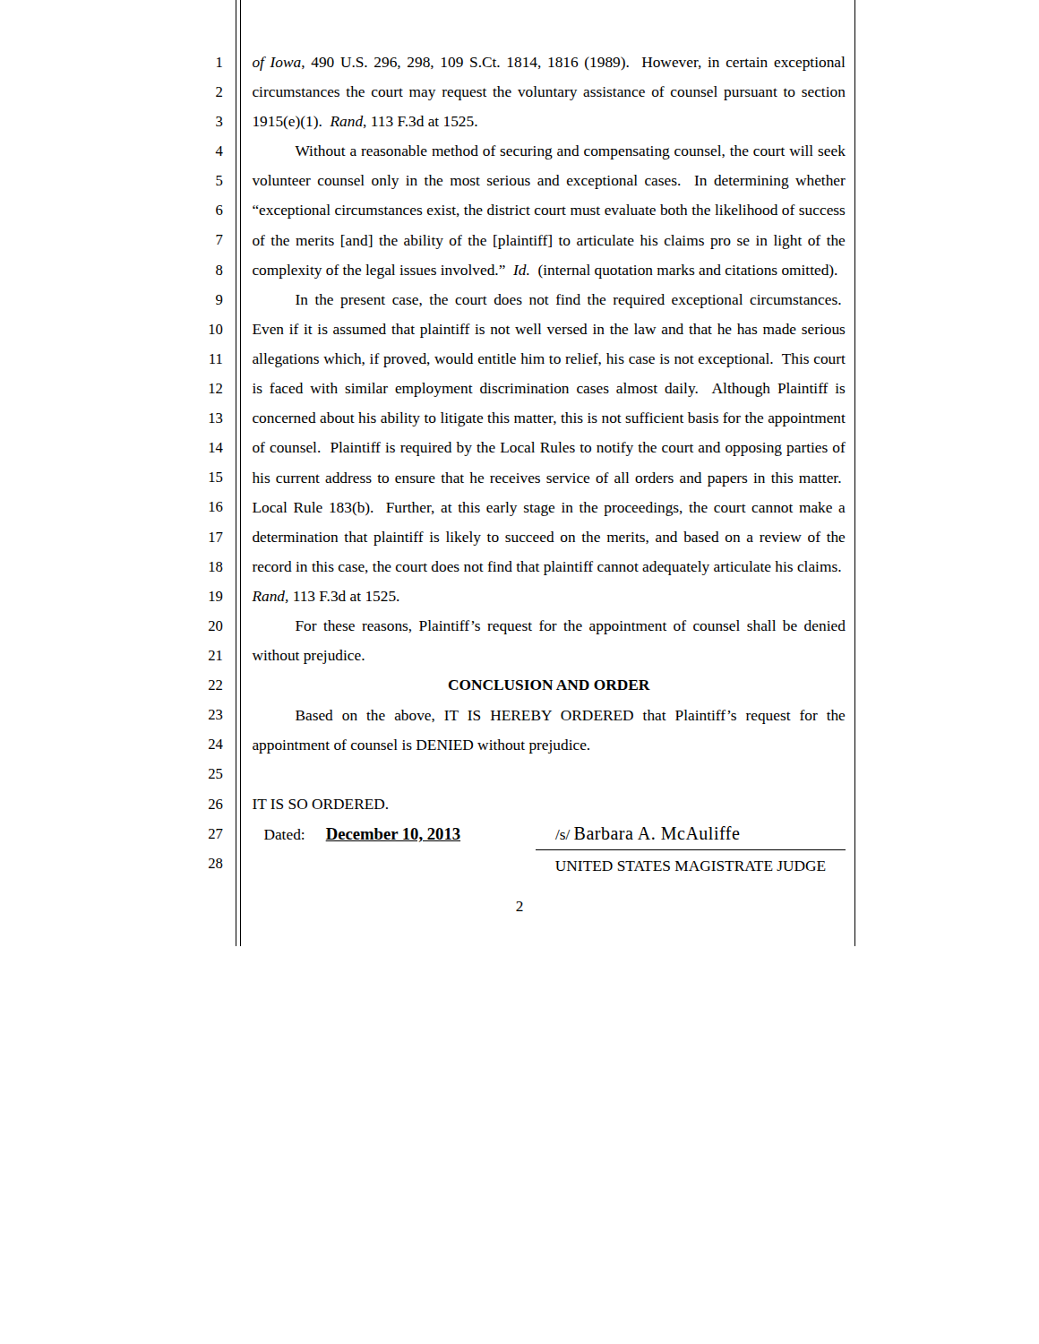1
2
3
4
5
6
7
8
9
10
11
12
13
14
15
16
17
18
19
20
21
22
23
24
25
26
27
28
of Iowa, 490 U.S. 296, 298, 109 S.Ct. 1814, 1816 (1989). However, in certain exceptional circumstances the court may request the voluntary assistance of counsel pursuant to section 1915(e)(1). Rand, 113 F.3d at 1525.
Without a reasonable method of securing and compensating counsel, the court will seek volunteer counsel only in the most serious and exceptional cases. In determining whether “exceptional circumstances exist, the district court must evaluate both the likelihood of success of the merits [and] the ability of the [plaintiff] to articulate his claims pro se in light of the complexity of the legal issues involved.” Id. (internal quotation marks and citations omitted).
In the present case, the court does not find the required exceptional circumstances. Even if it is assumed that plaintiff is not well versed in the law and that he has made serious allegations which, if proved, would entitle him to relief, his case is not exceptional. This court is faced with similar employment discrimination cases almost daily. Although Plaintiff is concerned about his ability to litigate this matter, this is not sufficient basis for the appointment of counsel. Plaintiff is required by the Local Rules to notify the court and opposing parties of his current address to ensure that he receives service of all orders and papers in this matter. Local Rule 183(b). Further, at this early stage in the proceedings, the court cannot make a determination that plaintiff is likely to succeed on the merits, and based on a review of the record in this case, the court does not find that plaintiff cannot adequately articulate his claims. Rand, 113 F.3d at 1525.
For these reasons, Plaintiff’s request for the appointment of counsel shall be denied without prejudice.
CONCLUSION AND ORDER
Based on the above, IT IS HEREBY ORDERED that Plaintiff’s request for the appointment of counsel is DENIED without prejudice.
IT IS SO ORDERED.
Dated: December 10, 2013
/s/ Barbara A. McAuliffe UNITED STATES MAGISTRATE JUDGE
2